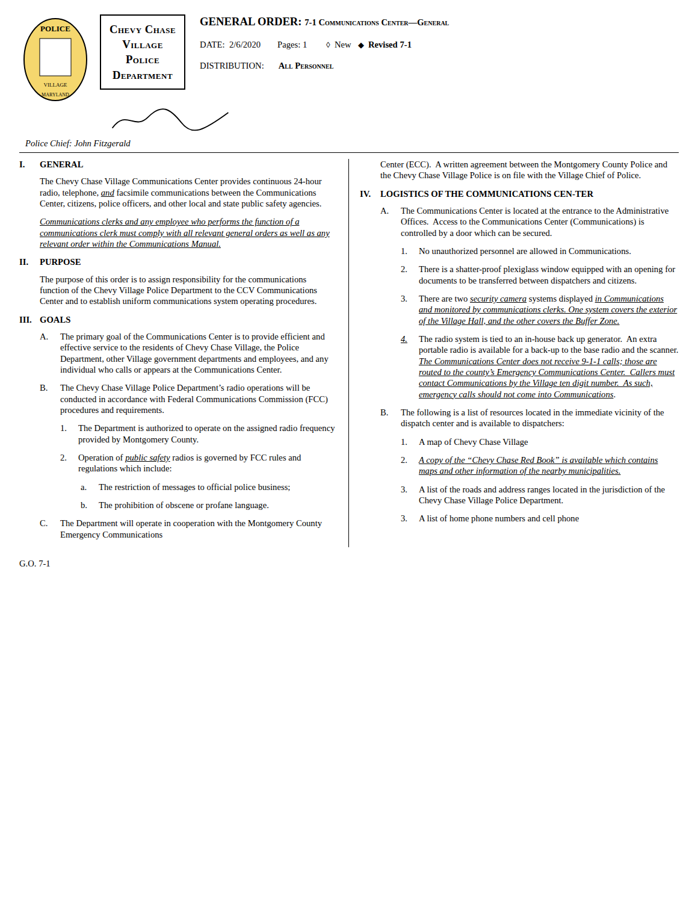Chevy Chase
Village
Police
Department
GENERAL ORDER: 7-1 Communications Center—General
DATE: 2/6/2020 Pages: 1 ◊ New ◆ Revised 7-1
DISTRIBUTION:All Personnel
Police Chief: John Fitzgerald
I. GENERAL
The Chevy Chase Village Communications Center provides continuous 24-hour radio, telephone, and facsimile communications between the Communications Center, citizens, police officers, and other local and state public safety agencies.
Communications clerks and any employee who performs the function of a communications clerk must comply with all relevant general orders as well as any relevant order within the Communications Manual.
II. PURPOSE
The purpose of this order is to assign responsibility for the communications function of the Chevy Village Police Department to the CCV Communications Center and to establish uniform communications system operating procedures.
III. GOALS
A.
The primary goal of the Communications Center is to provide efficient and effective service to the residents of Chevy Chase Village, the Police Department, other Village government departments and employees, and any individual who calls or appears at the Communications Center.
B.
The Chevy Chase Village Police Department’s radio operations will be conducted in accordance with Federal Communications Commission (FCC) procedures and requirements.
1.
The Department is authorized to operate on the assigned radio frequency provided by Montgomery County.
2.
Operation of public safety radios is governed by FCC rules and regulations which include:
a.
The restriction of messages to official police business;
b.
The prohibition of obscene or profane language.
C.
The Department will operate in cooperation with the Montgomery County Emergency Communications
Center (ECC). A written agreement between the Montgomery County Police and the Chevy Chase Village Police is on file with the Village Chief of Police.
IV. LOGISTICS OF THE COMMUNICATIONS CEN-TER
A.
The Communications Center is located at the entrance to the Administrative Offices. Access to the Communications Center (Communications) is controlled by a door which can be secured.
1.
No unauthorized personnel are allowed in Communications.
2.
There is a shatter-proof plexiglass window equipped with an opening for documents to be transferred between dispatchers and citizens.
3.
There are two security camera systems displayed in Communications and monitored by communications clerks. One system covers the exterior of the Village Hall, and the other covers the Buffer Zone.
4.
The radio system is tied to an in-house back up generator. An extra portable radio is available for a back-up to the base radio and the scanner. The Communications Center does not receive 9-1-1 calls; those are routed to the county’s Emergency Communications Center. Callers must contact Communications by the Village ten digit number. As such, emergency calls should not come into Communications.
B.
The following is a list of resources located in the immediate vicinity of the dispatch center and is available to dispatchers:
1.
A map of Chevy Chase Village
2.
A copy of the “Chevy Chase Red Book” is available which contains maps and other information of the nearby municipalities.
3.
A list of the roads and address ranges located in the jurisdiction of the Chevy Chase Village Police Department.
3.
A list of home phone numbers and cell phone
G.O. 7-1